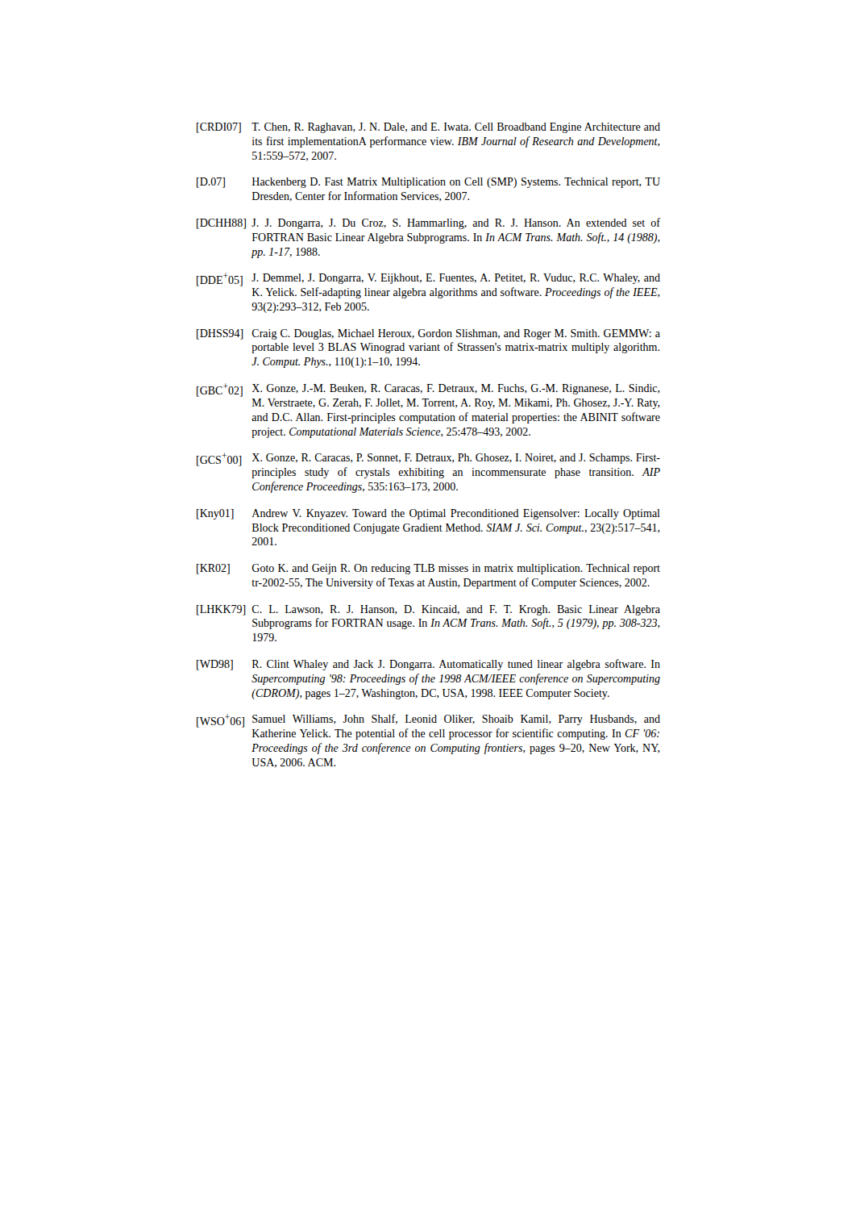[CRDI07] T. Chen, R. Raghavan, J. N. Dale, and E. Iwata. Cell Broadband Engine Architecture and its first implementationA performance view. IBM Journal of Research and Development, 51:559–572, 2007.
[D.07] Hackenberg D. Fast Matrix Multiplication on Cell (SMP) Systems. Technical report, TU Dresden, Center for Information Services, 2007.
[DCHH88] J. J. Dongarra, J. Du Croz, S. Hammarling, and R. J. Hanson. An extended set of FORTRAN Basic Linear Algebra Subprograms. In In ACM Trans. Math. Soft., 14 (1988), pp. 1-17, 1988.
[DDE+05] J. Demmel, J. Dongarra, V. Eijkhout, E. Fuentes, A. Petitet, R. Vuduc, R.C. Whaley, and K. Yelick. Self-adapting linear algebra algorithms and software. Proceedings of the IEEE, 93(2):293–312, Feb 2005.
[DHSS94] Craig C. Douglas, Michael Heroux, Gordon Slishman, and Roger M. Smith. GEMMW: a portable level 3 BLAS Winograd variant of Strassen's matrix-matrix multiply algorithm. J. Comput. Phys., 110(1):1–10, 1994.
[GBC+02] X. Gonze, J.-M. Beuken, R. Caracas, F. Detraux, M. Fuchs, G.-M. Rignanese, L. Sindic, M. Verstraete, G. Zerah, F. Jollet, M. Torrent, A. Roy, M. Mikami, Ph. Ghosez, J.-Y. Raty, and D.C. Allan. First-principles computation of material properties: the ABINIT software project. Computational Materials Science, 25:478–493, 2002.
[GCS+00] X. Gonze, R. Caracas, P. Sonnet, F. Detraux, Ph. Ghosez, I. Noiret, and J. Schamps. First-principles study of crystals exhibiting an incommensurate phase transition. AIP Conference Proceedings, 535:163–173, 2000.
[Kny01] Andrew V. Knyazev. Toward the Optimal Preconditioned Eigensolver: Locally Optimal Block Preconditioned Conjugate Gradient Method. SIAM J. Sci. Comput., 23(2):517–541, 2001.
[KR02] Goto K. and Geijn R. On reducing TLB misses in matrix multiplication. Technical report tr-2002-55, The University of Texas at Austin, Department of Computer Sciences, 2002.
[LHKK79] C. L. Lawson, R. J. Hanson, D. Kincaid, and F. T. Krogh. Basic Linear Algebra Subprograms for FORTRAN usage. In In ACM Trans. Math. Soft., 5 (1979), pp. 308-323, 1979.
[WD98] R. Clint Whaley and Jack J. Dongarra. Automatically tuned linear algebra software. In Supercomputing '98: Proceedings of the 1998 ACM/IEEE conference on Supercomputing (CDROM), pages 1–27, Washington, DC, USA, 1998. IEEE Computer Society.
[WSO+06] Samuel Williams, John Shalf, Leonid Oliker, Shoaib Kamil, Parry Husbands, and Katherine Yelick. The potential of the cell processor for scientific computing. In CF '06: Proceedings of the 3rd conference on Computing frontiers, pages 9–20, New York, NY, USA, 2006. ACM.